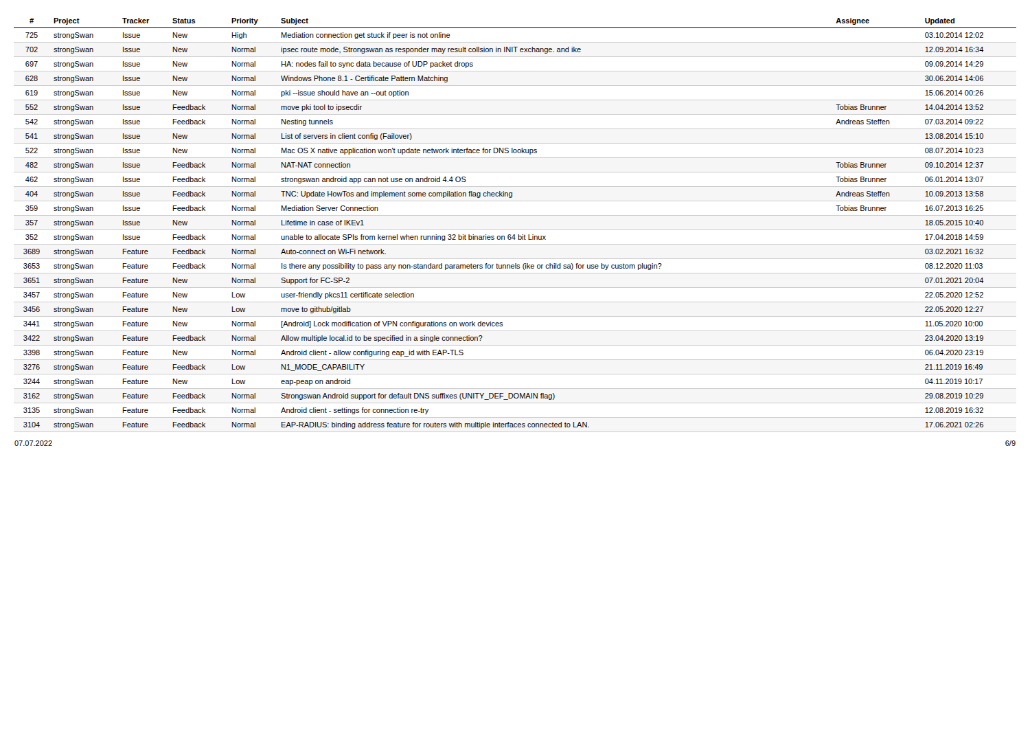| # | Project | Tracker | Status | Priority | Subject | Assignee | Updated |
| --- | --- | --- | --- | --- | --- | --- | --- |
| 725 | strongSwan | Issue | New | High | Mediation connection get stuck if peer is not online | | 03.10.2014 12:02 |
| 702 | strongSwan | Issue | New | Normal | ipsec route mode, Strongswan as responder may result collsion in INIT exchange. and ike | | 12.09.2014 16:34 |
| 697 | strongSwan | Issue | New | Normal | HA: nodes fail to sync data because of UDP packet drops | | 09.09.2014 14:29 |
| 628 | strongSwan | Issue | New | Normal | Windows Phone 8.1 - Certificate Pattern Matching | | 30.06.2014 14:06 |
| 619 | strongSwan | Issue | New | Normal | pki --issue should have an --out option | | 15.06.2014 00:26 |
| 552 | strongSwan | Issue | Feedback | Normal | move pki tool to ipsecdir | Tobias Brunner | 14.04.2014 13:52 |
| 542 | strongSwan | Issue | Feedback | Normal | Nesting tunnels | Andreas Steffen | 07.03.2014 09:22 |
| 541 | strongSwan | Issue | New | Normal | List of servers in client config (Failover) | | 13.08.2014 15:10 |
| 522 | strongSwan | Issue | New | Normal | Mac OS X native application won't update network interface for DNS lookups | | 08.07.2014 10:23 |
| 482 | strongSwan | Issue | Feedback | Normal | NAT-NAT connection | Tobias Brunner | 09.10.2014 12:37 |
| 462 | strongSwan | Issue | Feedback | Normal | strongswan android app can not use on android 4.4 OS | Tobias Brunner | 06.01.2014 13:07 |
| 404 | strongSwan | Issue | Feedback | Normal | TNC: Update HowTos and implement some compilation flag checking | Andreas Steffen | 10.09.2013 13:58 |
| 359 | strongSwan | Issue | Feedback | Normal | Mediation Server Connection | Tobias Brunner | 16.07.2013 16:25 |
| 357 | strongSwan | Issue | New | Normal | Lifetime in case of IKEv1 | | 18.05.2015 10:40 |
| 352 | strongSwan | Issue | Feedback | Normal | unable to allocate SPIs from kernel when running 32 bit binaries on 64 bit Linux | | 17.04.2018 14:59 |
| 3689 | strongSwan | Feature | Feedback | Normal | Auto-connect on Wi-Fi network. | | 03.02.2021 16:32 |
| 3653 | strongSwan | Feature | Feedback | Normal | Is there any possibility to pass any non-standard parameters for tunnels (ike or child sa) for use by custom plugin? | | 08.12.2020 11:03 |
| 3651 | strongSwan | Feature | New | Normal | Support for FC-SP-2 | | 07.01.2021 20:04 |
| 3457 | strongSwan | Feature | New | Low | user-friendly pkcs11 certificate selection | | 22.05.2020 12:52 |
| 3456 | strongSwan | Feature | New | Low | move to github/gitlab | | 22.05.2020 12:27 |
| 3441 | strongSwan | Feature | New | Normal | [Android] Lock modification of VPN configurations on work devices | | 11.05.2020 10:00 |
| 3422 | strongSwan | Feature | Feedback | Normal | Allow multiple local.id to be specified in a single connection? | | 23.04.2020 13:19 |
| 3398 | strongSwan | Feature | New | Normal | Android client - allow configuring eap_id with EAP-TLS | | 06.04.2020 23:19 |
| 3276 | strongSwan | Feature | Feedback | Low | N1_MODE_CAPABILITY | | 21.11.2019 16:49 |
| 3244 | strongSwan | Feature | New | Low | eap-peap on android | | 04.11.2019 10:17 |
| 3162 | strongSwan | Feature | Feedback | Normal | Strongswan Android support for default DNS suffixes (UNITY_DEF_DOMAIN flag) | | 29.08.2019 10:29 |
| 3135 | strongSwan | Feature | Feedback | Normal | Android client - settings for connection re-try | | 12.08.2019 16:32 |
| 3104 | strongSwan | Feature | Feedback | Normal | EAP-RADIUS: binding address feature for routers with multiple interfaces connected to LAN. | | 17.06.2021 02:26 |
| 07.07.2022 | 6/9 |